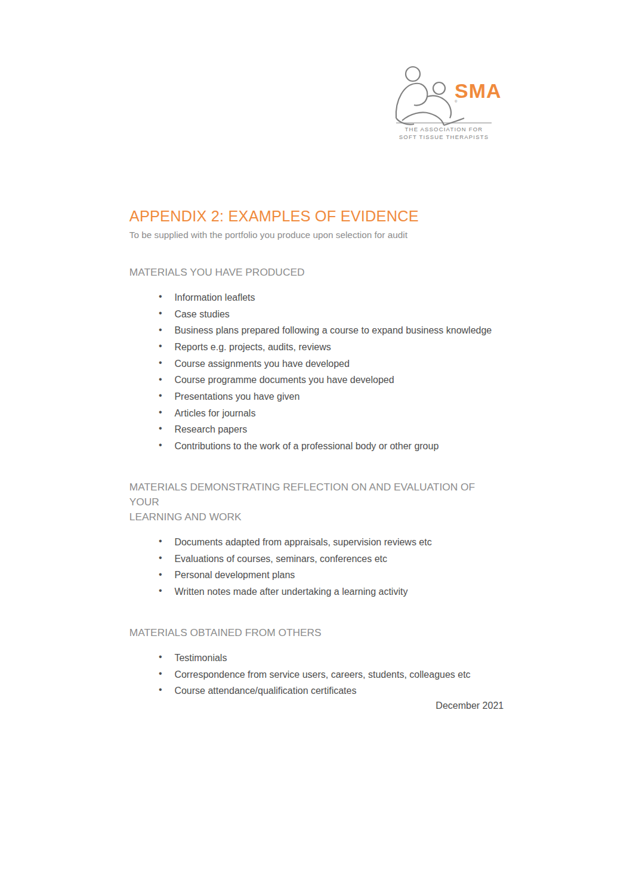SMA ® THE ASSOCIATION FOR SOFT TISSUE THERAPISTS
APPENDIX 2: EXAMPLES OF EVIDENCE
To be supplied with the portfolio you produce upon selection for audit
MATERIALS YOU HAVE PRODUCED
Information leaflets
Case studies
Business plans prepared following a course to expand business knowledge
Reports e.g. projects, audits, reviews
Course assignments you have developed
Course programme documents you have developed
Presentations you have given
Articles for journals
Research papers
Contributions to the work of a professional body or other group
MATERIALS DEMONSTRATING REFLECTION ON AND EVALUATION OF YOUR
LEARNING AND WORK
Documents adapted from appraisals, supervision reviews etc
Evaluations of courses, seminars, conferences etc
Personal development plans
Written notes made after undertaking a learning activity
MATERIALS OBTAINED FROM OTHERS
Testimonials
Correspondence from service users, careers, students, colleagues etc
Course attendance/qualification certificates
December 2021